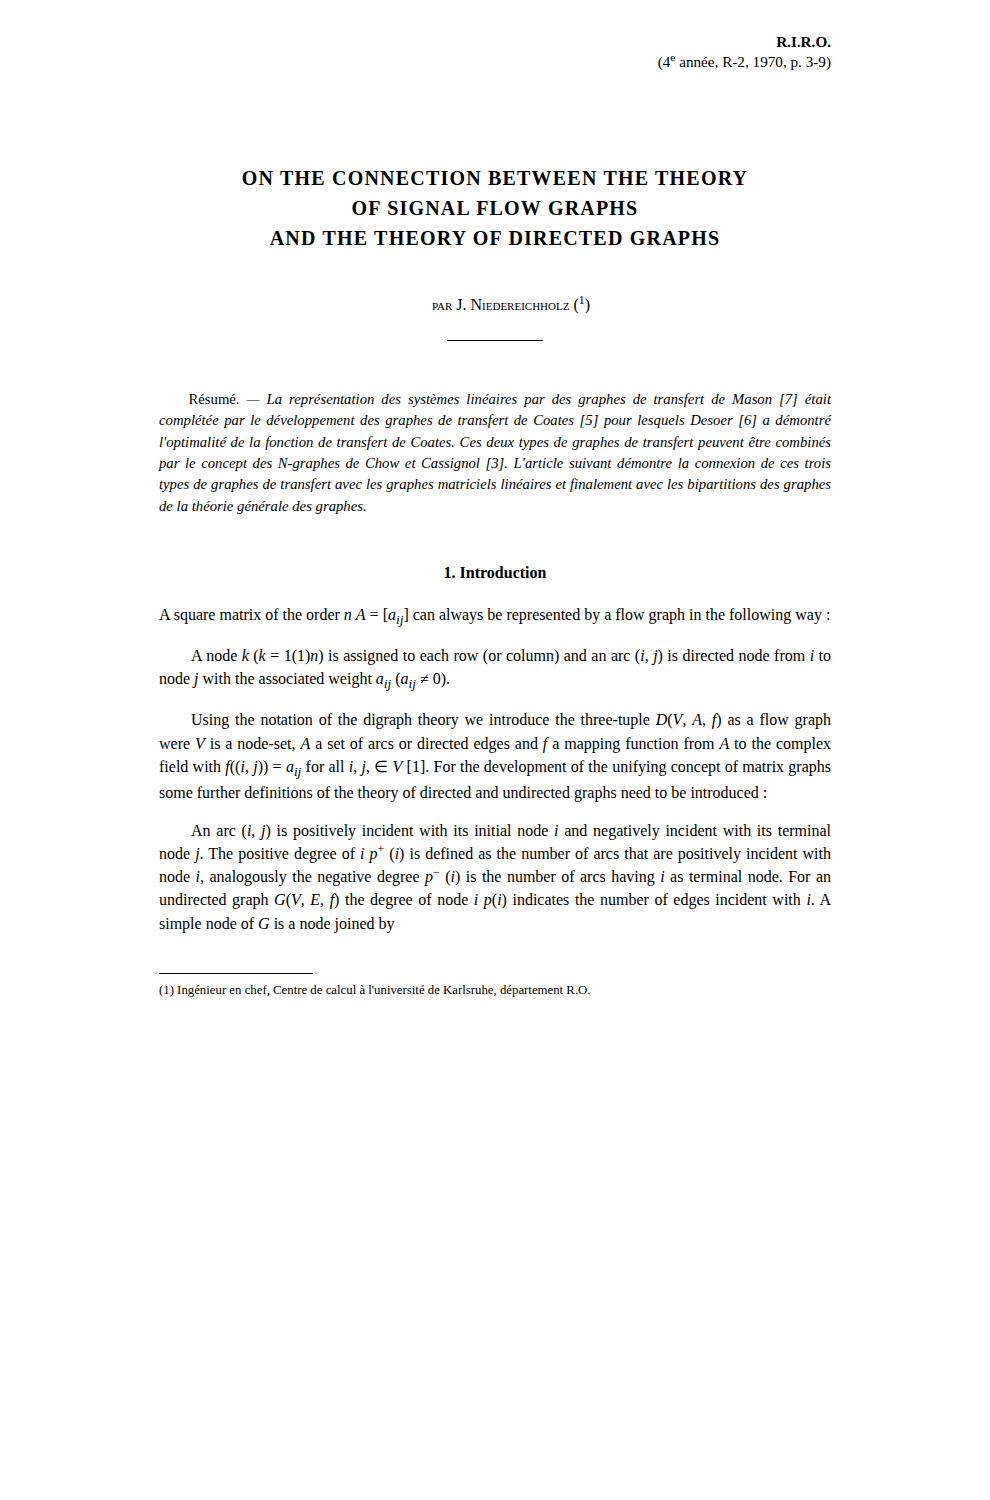R.I.R.O.
(4e année, R-2, 1970, p. 3-9)
On the connection between the theory
of signal flow graphs
and the theory of directed graphs
par J. Niedereichholz (1)
Résumé. — La représentation des systèmes linéaires par des graphes de transfert de Mason [7] était complétée par le développement des graphes de transfert de Coates [5] pour lesquels Desoer [6] a démontré l'optimalité de la fonction de transfert de Coates. Ces deux types de graphes de transfert peuvent être combinés par le concept des N-graphes de Chow et Cassignol [3]. L'article suivant démontre la connexion de ces trois types de graphes de transfert avec les graphes matriciels linéaires et finalement avec les bipartitions des graphes de la théorie générale des graphes.
1. Introduction
A square matrix of the order n A = [aij] can always be represented by a flow graph in the following way :
A node k (k = 1(1)n) is assigned to each row (or column) and an arc (i, j) is directed node from i to node j with the associated weight aij (aij ≠ 0).
Using the notation of the digraph theory we introduce the three-tuple D(V, A, f) as a flow graph were V is a node-set, A a set of arcs or directed edges and f a mapping function from A to the complex field with f((i, j)) = aij for all i, j, ∈ V [1]. For the development of the unifying concept of matrix graphs some further definitions of the theory of directed and undirected graphs need to be introduced :
An arc (i, j) is positively incident with its initial node i and negatively incident with its terminal node j. The positive degree of i p+ (i) is defined as the number of arcs that are positively incident with node i, analogously the negative degree p− (i) is the number of arcs having i as terminal node. For an undirected graph G(V, E, f) the degree of node i p(i) indicates the number of edges incident with i. A simple node of G is a node joined by
(1) Ingénieur en chef, Centre de calcul à l'université de Karlsruhe, département R.O.